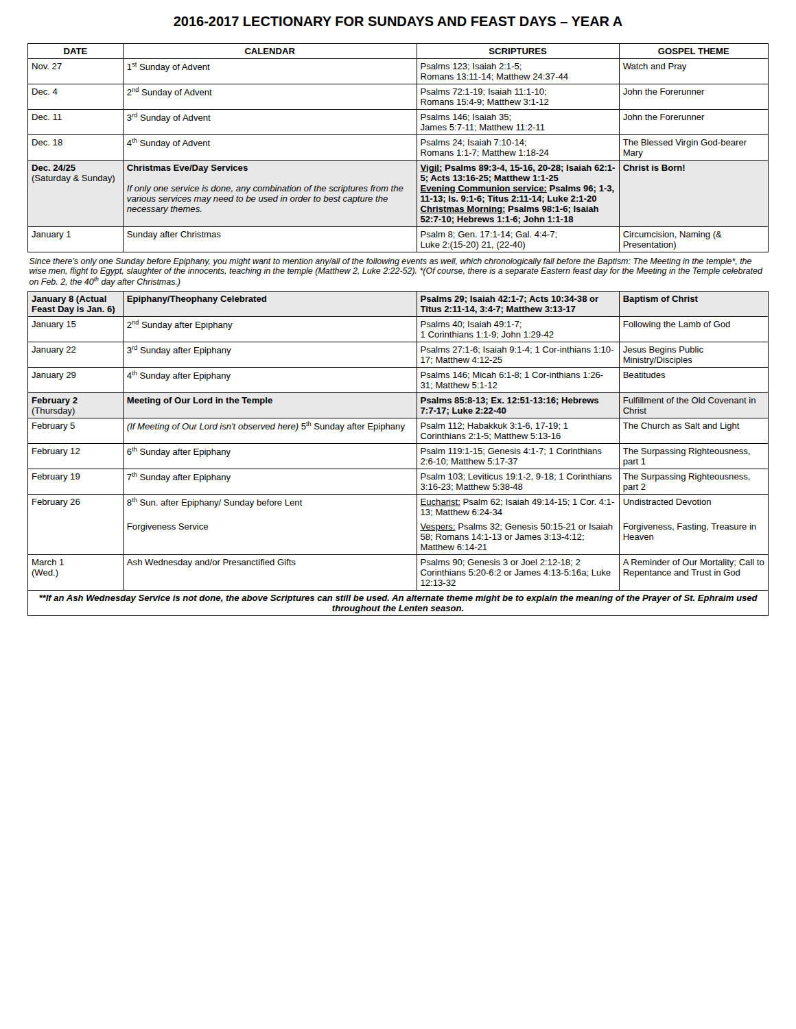2016-2017 LECTIONARY FOR SUNDAYS AND FEAST DAYS – YEAR A
| DATE | CALENDAR | SCRIPTURES | GOSPEL THEME |
| --- | --- | --- | --- |
| Nov. 27 | 1 st Sunday of Advent | Psalms 123; Isaiah 2:1-5; Romans 13:11-14; Matthew 24:37-44 | Watch and Pray |
| Dec. 4 | 2 nd Sunday of Advent | Psalms 72:1-19; Isaiah 11:1-10; Romans 15:4-9; Matthew 3:1-12 | John the Forerunner |
| Dec. 11 | 3 rd Sunday of Advent | Psalms 146; Isaiah 35; James 5:7-11; Matthew 11:2-11 | John the Forerunner |
| Dec. 18 | 4 th Sunday of Advent | Psalms 24; Isaiah 7:10-14; Romans 1:1-7; Matthew 1:18-24 | The Blessed Virgin God-bearer Mary |
| Dec. 24/25 (Saturday & Sunday) | Christmas Eve/Day Services If only one service is done, any combination of the scriptures from the various services may need to be used in order to best capture the necessary themes. | Vigil: Psalms 89:3-4, 15-16, 20-28; Isaiah 62:1-5; Acts 13:16-25; Matthew 1:1-25 Evening Communion service: Psalms 96; 1-3, 11-13; Is. 9:1-6; Titus 2:11-14; Luke 2:1-20 Christmas Morning: Psalms 98:1-6; Isaiah 52:7-10; Hebrews 1:1-6; John 1:1-18 | Christ is Born! |
| January 1 | Sunday after Christmas | Psalm 8; Gen. 17:1-14; Gal. 4:4-7; Luke 2:(15-20) 21, (22-40) | Circumcision, Naming (& Presentation) |
| Since there's only one Sunday before Epiphany, you might want to mention any/all of the following events as well, which chronologically fall before the Baptism: The Meeting in the temple*, the wise men, flight to Egypt, slaughter of the innocents, teaching in the temple (Matthew 2, Luke 2:22-52). *(Of course, there is a separate Eastern feast day for the Meeting in the Temple celebrated on Feb. 2, the 40 th day after Christmas.) |
| January 8 (Actual Feast Day is Jan. 6) | Epiphany/Theophany Celebrated | Psalms 29; Isaiah 42:1-7; Acts 10:34-38 or Titus 2:11-14, 3:4-7; Matthew 3:13-17 | Baptism of Christ |
| January 15 | 2 nd Sunday after Epiphany | Psalms 40; Isaiah 49:1-7; 1 Corinthians 1:1-9; John 1:29-42 | Following the Lamb of God |
| January 22 | 3 rd Sunday after Epiphany | Psalms 27:1-6; Isaiah 9:1-4; 1 Cor-inthians 1:10-17; Matthew 4:12-25 | Jesus Begins Public Ministry/Disciples |
| January 29 | 4 th Sunday after Epiphany | Psalms 146; Micah 6:1-8; 1 Cor-inthians 1:26-31; Matthew 5:1-12 | Beatitudes |
| February 2 (Thursday) | Meeting of Our Lord in the Temple | Psalms 85:8-13; Ex. 12:51-13:16; Hebrews 7:7-17; Luke 2:22-40 | Fulfillment of the Old Covenant in Christ |
| February 5 | (If Meeting of Our Lord isn't observed here) 5 th Sunday after Epiphany | Psalm 112; Habakkuk 3:1-6, 17-19; 1 Corinthians 2:1-5; Matthew 5:13-16 | The Church as Salt and Light |
| February 12 | 6 th Sunday after Epiphany | Psalm 119:1-15; Genesis 4:1-7; 1 Corinthians 2:6-10; Matthew 5:17-37 | The Surpassing Righteousness, part 1 |
| February 19 | 7 th Sunday after Epiphany | Psalm 103; Leviticus 19:1-2, 9-18; 1 Corinthians 3:16-23; Matthew 5:38-48 | The Surpassing Righteousness, part 2 |
| February 26 | 8 th Sun. after Epiphany/ Sunday before Lent | Eucharist: Psalm 62; Isaiah 49:14-15; 1 Cor. 4:1-13; Matthew 6:24-34 | Undistracted Devotion |
| Forgiveness Service | Vespers: Psalms 32; Genesis 50:15-21 or Isaiah 58; Romans 14:1-13 or James 3:13-4:12; Matthew 6:14-21 | Forgiveness, Fasting, Treasure in Heaven |
| March 1 (Wed.) | Ash Wednesday and/or Presanctified Gifts | Psalms 90; Genesis 3 or Joel 2:12-18; 2 Corinthians 5:20-6:2 or James 4:13-5:16a; Luke 12:13-32 | A Reminder of Our Mortality; Call to Repentance and Trust in God |
| **If an Ash Wednesday Service is not done, the above Scriptures can still be used. An alternate theme might be to explain the meaning of the Prayer of St. Ephraim used throughout the Lenten season. |